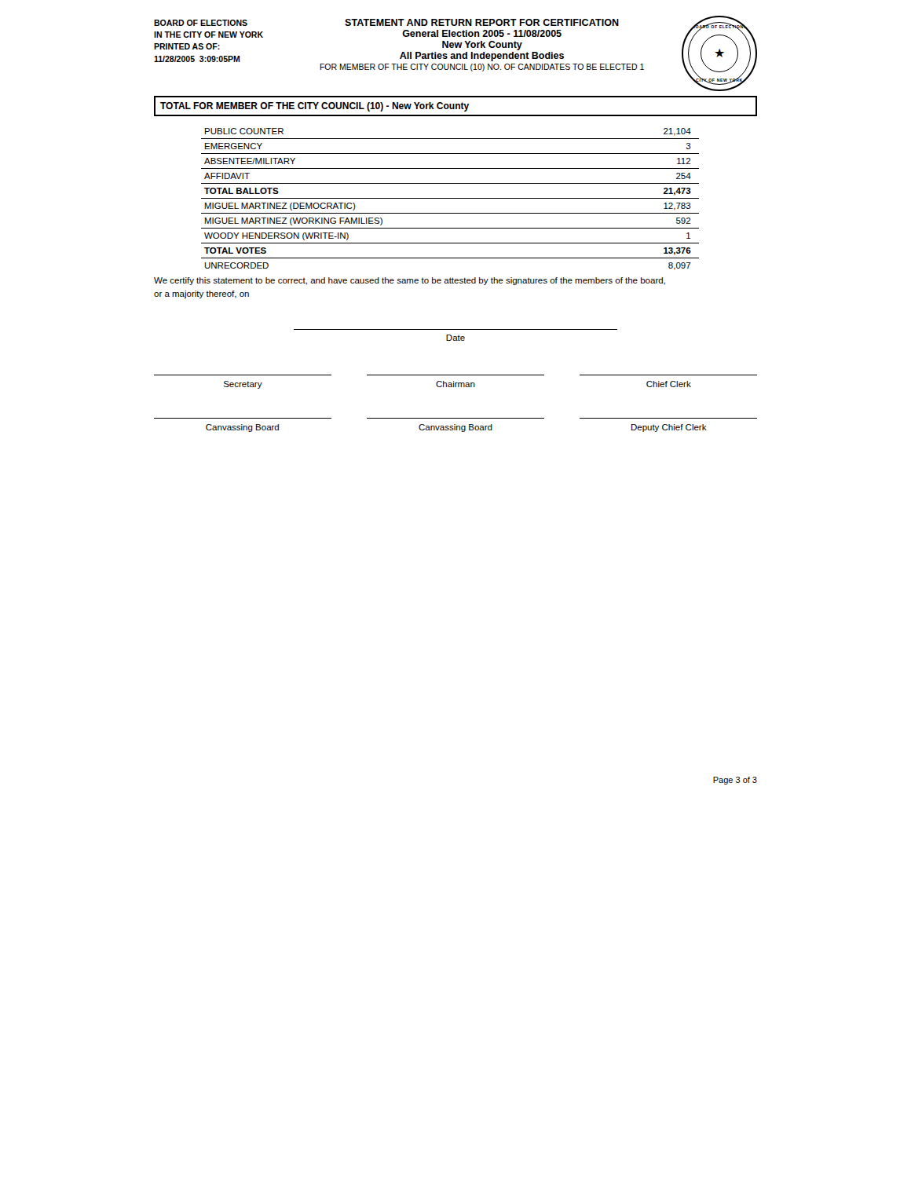BOARD OF ELECTIONS
IN THE CITY OF NEW YORK
PRINTED AS OF:
11/28/2005 3:09:05PM
STATEMENT AND RETURN REPORT FOR CERTIFICATION
General Election 2005 - 11/08/2005
New York County
All Parties and Independent Bodies
FOR MEMBER OF THE CITY COUNCIL (10) NO. OF CANDIDATES TO BE ELECTED 1
BOARD OF ELECTIONS
★
CITY OF NEW YORK
TOTAL FOR MEMBER OF THE CITY COUNCIL (10) - New York County
| PUBLIC COUNTER | 21,104 |
| EMERGENCY | 3 |
| ABSENTEE/MILITARY | 112 |
| AFFIDAVIT | 254 |
| TOTAL BALLOTS | 21,473 |
| MIGUEL MARTINEZ (DEMOCRATIC) | 12,783 |
| MIGUEL MARTINEZ (WORKING FAMILIES) | 592 |
| WOODY HENDERSON (WRITE-IN) | 1 |
| TOTAL VOTES | 13,376 |
| UNRECORDED | 8,097 |
We certify this statement to be correct, and have caused the same to be attested by the signatures of the members of the board,
or a majority thereof, on
Date
Secretary
Chairman
Chief Clerk
Canvassing Board
Canvassing Board
Deputy Chief Clerk
Page 3 of 3